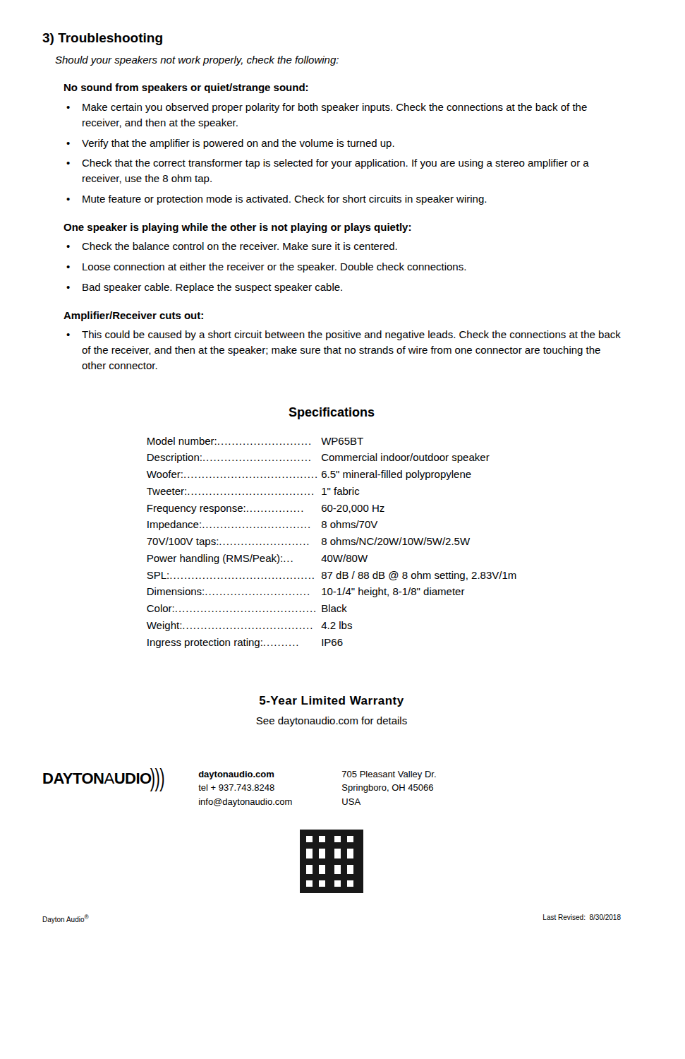3) Troubleshooting
Should your speakers not work properly, check the following:
No sound from speakers or quiet/strange sound:
Make certain you observed proper polarity for both speaker inputs. Check the connections at the back of the receiver, and then at the speaker.
Verify that the amplifier is powered on and the volume is turned up.
Check that the correct transformer tap is selected for your application. If you are using a stereo amplifier or a receiver, use the 8 ohm tap.
Mute feature or protection mode is activated. Check for short circuits in speaker wiring.
One speaker is playing while the other is not playing or plays quietly:
Check the balance control on the receiver. Make sure it is centered.
Loose connection at either the receiver or the speaker. Double check connections.
Bad speaker cable. Replace the suspect speaker cable.
Amplifier/Receiver cuts out:
This could be caused by a short circuit between the positive and negative leads. Check the connections at the back of the receiver, and then at the speaker; make sure that no strands of wire from one connector are touching the other connector.
Specifications
| Model number: .......................... | WP65BT |
| Description: .............................. | Commercial indoor/outdoor speaker |
| Woofer: ..................................... | 6.5" mineral-filled polypropylene |
| Tweeter: ................................... | 1" fabric |
| Frequency response: ................ | 60-20,000 Hz |
| Impedance: .............................. | 8 ohms/70V |
| 70V/100V taps: ......................... | 8 ohms/NC/20W/10W/5W/2.5W |
| Power handling (RMS/Peak): ... | 40W/80W |
| SPL: ........................................ | 87 dB / 88 dB @ 8 ohm setting, 2.83V/1m |
| Dimensions: ............................. | 10-1/4" height, 8-1/8" diameter |
| Color: ....................................... | Black |
| Weight: .................................... | 4.2 lbs |
| Ingress protection rating: .......... | IP66 |
5-Year Limited Warranty
See daytonaudio.com for details
DAYTONAUDIO)))
daytonaudio.com
tel + 937.743.8248
info@daytonaudio.com
705 Pleasant Valley Dr.
Springboro, OH 45066
USA
Dayton Audio® Last Revised: 8/30/2018